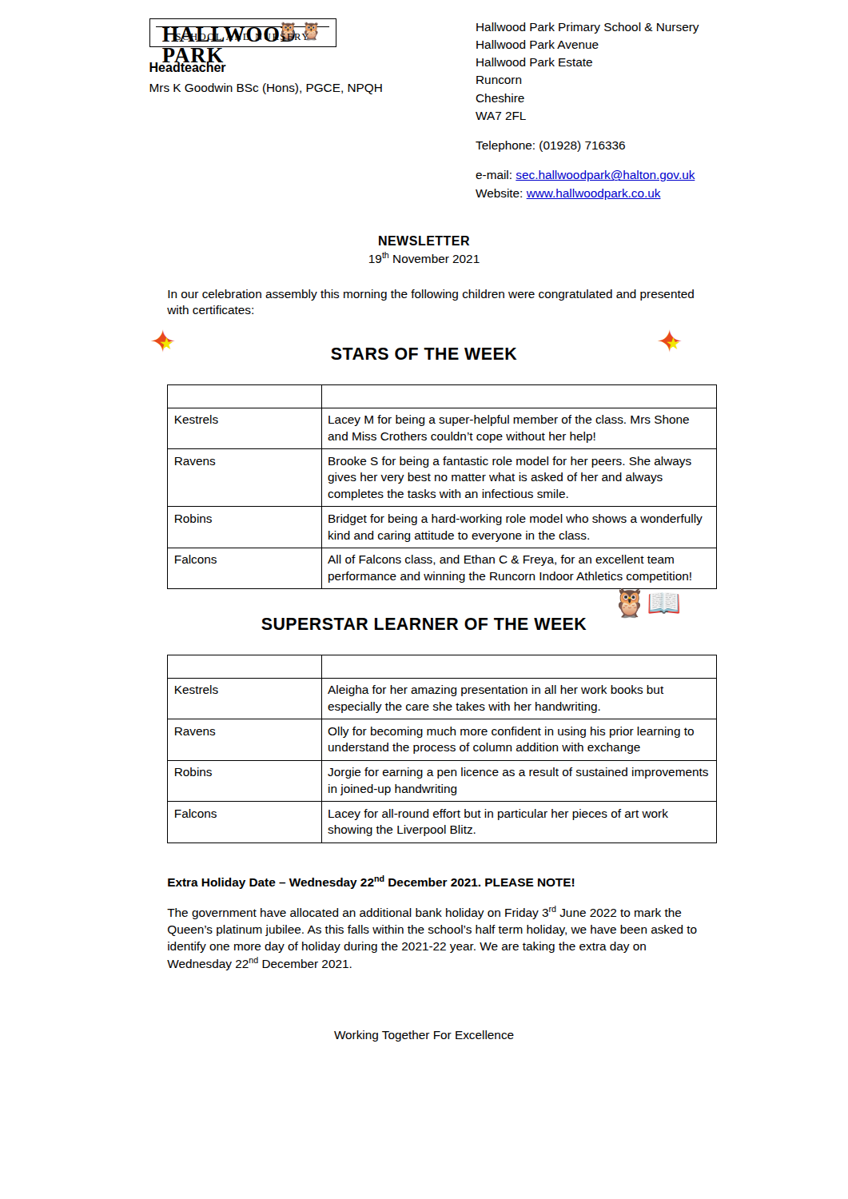HALLWOOD PARK
🦉🦉
SCHOOL AND NURSERY
Headteacher
Mrs K Goodwin BSc (Hons), PGCE, NPQH
Hallwood Park Primary School & Nursery
Hallwood Park Avenue
Hallwood Park Estate
Runcorn
Cheshire
WA7 2FL
Telephone: (01928) 716336
e-mail: sec.hallwoodpark@halton.gov.uk
Website: www.hallwoodpark.co.uk
NEWSLETTER
19th November 2021
In our celebration assembly this morning the following children were congratulated and presented with certificates:
✦★
STARS OF THE WEEK
✦★
| Kestrels | Lacey M for being a super-helpful member of the class. Mrs Shone and Miss Crothers couldn’t cope without her help! |
| Ravens | Brooke S for being a fantastic role model for her peers. She always gives her very best no matter what is asked of her and always completes the tasks with an infectious smile. |
| Robins | Bridget for being a hard-working role model who shows a wonderfully kind and caring attitude to everyone in the class. |
| Falcons | All of Falcons class, and Ethan C & Freya, for an excellent team performance and winning the Runcorn Indoor Athletics competition! |
SUPERSTAR LEARNER OF THE WEEK
🦉📖
| Kestrels | Aleigha for her amazing presentation in all her work books but especially the care she takes with her handwriting. |
| Ravens | Olly for becoming much more confident in using his prior learning to understand the process of column addition with exchange |
| Robins | Jorgie for earning a pen licence as a result of sustained improvements in joined-up handwriting |
| Falcons | Lacey for all-round effort but in particular her pieces of art work showing the Liverpool Blitz. |
Extra Holiday Date – Wednesday 22nd December 2021. PLEASE NOTE!
The government have allocated an additional bank holiday on Friday 3rd June 2022 to mark the Queen’s platinum jubilee. As this falls within the school’s half term holiday, we have been asked to identify one more day of holiday during the 2021-22 year. We are taking the extra day on Wednesday 22nd December 2021.
Working Together For Excellence